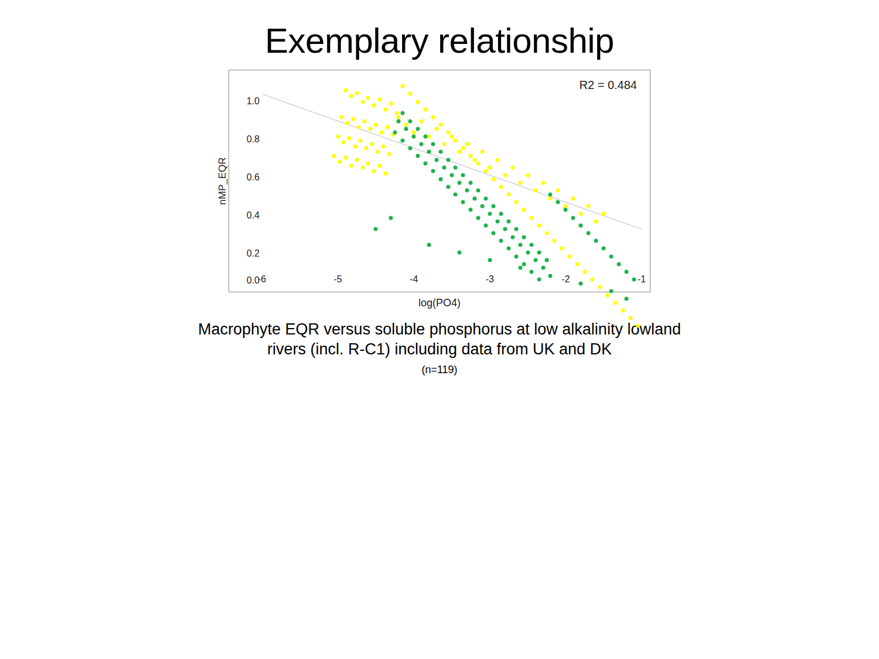Exemplary relationship
R2 = 0.484
nMP_EQR
1.0 0.8 0.6 0.4 0.2 0.0
-6 -5 -4 -3 -2 -1
log(PO4)
Macrophyte EQR versus soluble phosphorus at low alkalinity lowland rivers (incl. R-C1) including data from UK and DK (n=119)